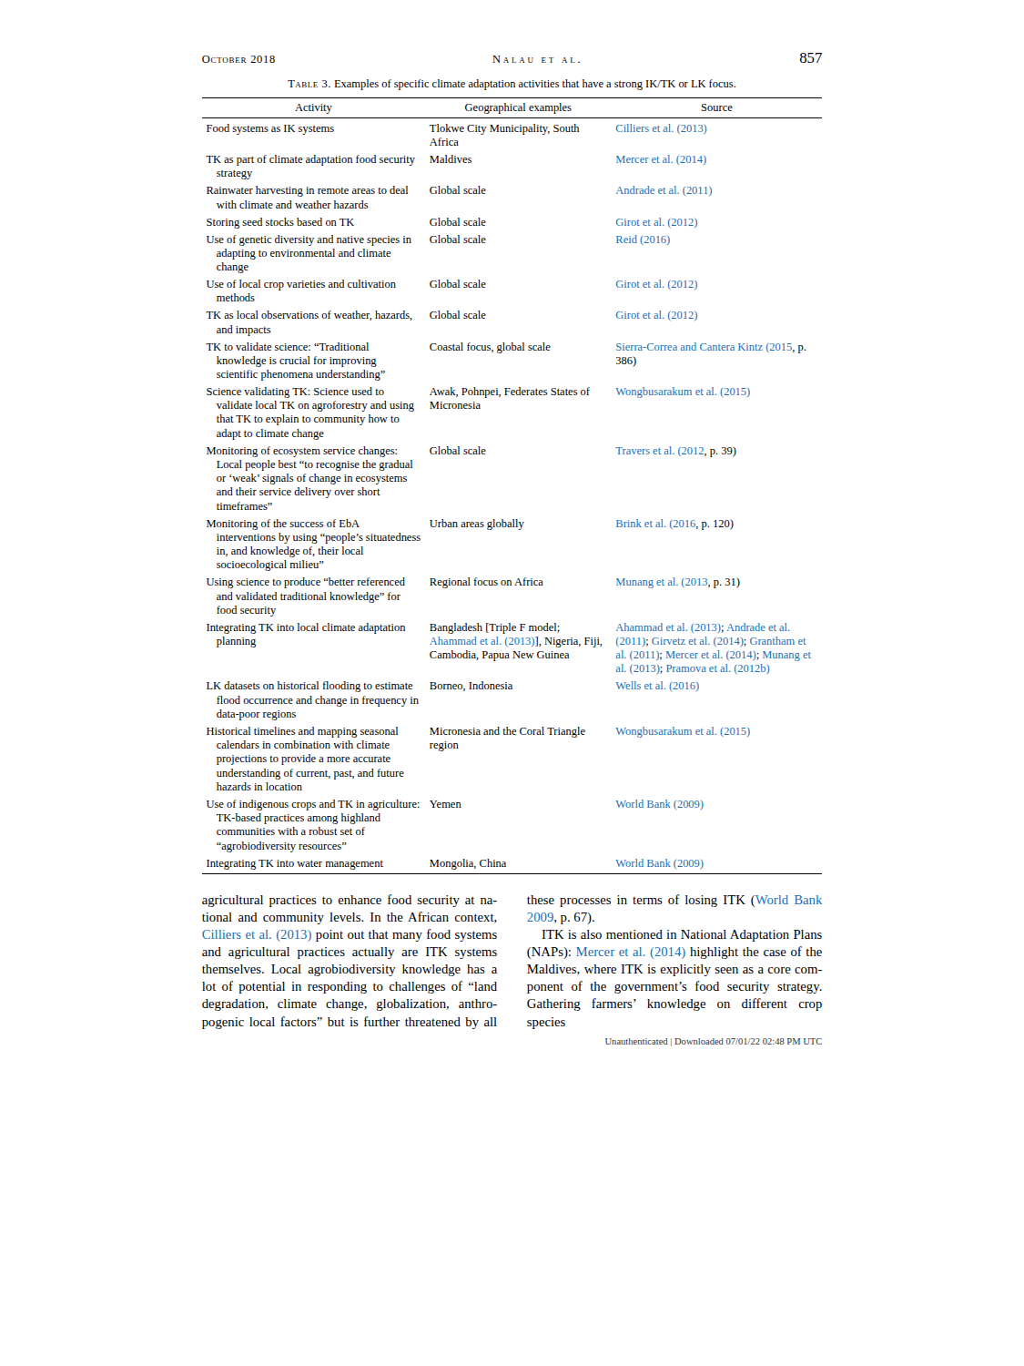October 2018
Nalau et al.
857
Table 3. Examples of specific climate adaptation activities that have a strong IK/TK or LK focus.
| Activity | Geographical examples | Source |
| --- | --- | --- |
| Food systems as IK systems | Tlokwe City Municipality, South Africa | Cilliers et al. (2013) |
| TK as part of climate adaptation food security strategy | Maldives | Mercer et al. (2014) |
| Rainwater harvesting in remote areas to deal with climate and weather hazards | Global scale | Andrade et al. (2011) |
| Storing seed stocks based on TK | Global scale | Girot et al. (2012) |
| Use of genetic diversity and native species in adapting to environmental and climate change | Global scale | Reid (2016) |
| Use of local crop varieties and cultivation methods | Global scale | Girot et al. (2012) |
| TK as local observations of weather, hazards, and impacts | Global scale | Girot et al. (2012) |
| TK to validate science: “Traditional knowledge is crucial for improving scientific phenomena understanding” | Coastal focus, global scale | Sierra-Correa and Cantera Kintz (2015 , p. 386) |
| Science validating TK: Science used to validate local TK on agroforestry and using that TK to explain to community how to adapt to climate change | Awak, Pohnpei, Federates States of Micronesia | Wongbusarakum et al. (2015) |
| Monitoring of ecosystem service changes: Local people best “to recognise the gradual or ‘weak’ signals of change in ecosystems and their service delivery over short timeframes” | Global scale | Travers et al. (2012 , p. 39) |
| Monitoring of the success of EbA interventions by using “people’s situatedness in, and knowledge of, their local socioecological milieu” | Urban areas globally | Brink et al. (2016 , p. 120) |
| Using science to produce “better referenced and validated traditional knowledge” for food security | Regional focus on Africa | Munang et al. (2013 , p. 31) |
| Integrating TK into local climate adaptation planning | Bangladesh [Triple F model; Ahammad et al. (2013) ], Nigeria, Fiji, Cambodia, Papua New Guinea | Ahammad et al. (2013) ; Andrade et al. (2011) ; Girvetz et al. (2014) ; Grantham et al. (2011) ; Mercer et al. (2014) ; Munang et al. (2013) ; Pramova et al. (2012b) |
| LK datasets on historical flooding to estimate flood occurrence and change in frequency in data-poor regions | Borneo, Indonesia | Wells et al. (2016) |
| Historical timelines and mapping seasonal calendars in combination with climate projections to provide a more accurate understanding of current, past, and future hazards in location | Micronesia and the Coral Triangle region | Wongbusarakum et al. (2015) |
| Use of indigenous crops and TK in agriculture: TK-based practices among highland communities with a robust set of “agrobiodiversity resources” | Yemen | World Bank (2009) |
| Integrating TK into water management | Mongolia, China | World Bank (2009) |
agricultural practices to enhance food security at national and community levels. In the African context, Cilliers et al. (2013) point out that many food systems and agricultural practices actually are ITK systems themselves. Local agrobiodiversity knowledge has a lot of potential in responding to challenges of “land degradation, climate change, globalization, anthropogenic local factors” but is further threatened by all these processes in terms of losing ITK (World Bank 2009, p. 67).
ITK is also mentioned in National Adaptation Plans (NAPs): Mercer et al. (2014) highlight the case of the Maldives, where ITK is explicitly seen as a core component of the government’s food security strategy. Gathering farmers’ knowledge on different crop species
Unauthenticated | Downloaded 07/01/22 02:48 PM UTC